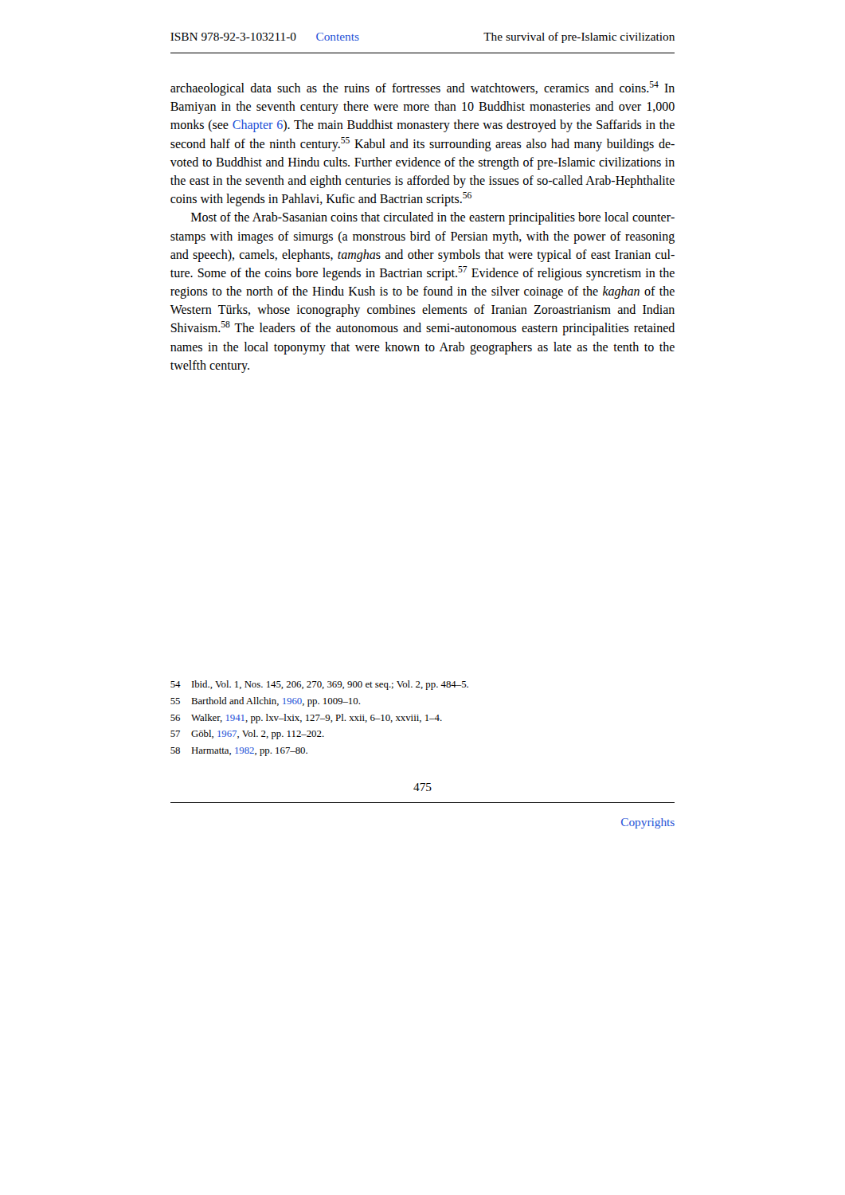ISBN 978-92-3-103211-0 Contents The survival of pre-Islamic civilization
archaeological data such as the ruins of fortresses and watchtowers, ceramics and coins.54 In Bamiyan in the seventh century there were more than 10 Buddhist monasteries and over 1,000 monks (see Chapter 6). The main Buddhist monastery there was destroyed by the Saffarids in the second half of the ninth century.55 Kabul and its surrounding areas also had many buildings devoted to Buddhist and Hindu cults. Further evidence of the strength of pre-Islamic civilizations in the east in the seventh and eighth centuries is afforded by the issues of so-called Arab-Hephthalite coins with legends in Pahlavi, Kufic and Bactrian scripts.56
Most of the Arab-Sasanian coins that circulated in the eastern principalities bore local counterstamps with images of simurgs (a monstrous bird of Persian myth, with the power of reasoning and speech), camels, elephants, tamghas and other symbols that were typical of east Iranian culture. Some of the coins bore legends in Bactrian script.57 Evidence of religious syncretism in the regions to the north of the Hindu Kush is to be found in the silver coinage of the kaghan of the Western Türks, whose iconography combines elements of Iranian Zoroastrianism and Indian Shivaism.58 The leaders of the autonomous and semi-autonomous eastern principalities retained names in the local toponymy that were known to Arab geographers as late as the tenth to the twelfth century.
54 Ibid., Vol. 1, Nos. 145, 206, 270, 369, 900 et seq.; Vol. 2, pp. 484–5.
55 Barthold and Allchin, 1960, pp. 1009–10.
56 Walker, 1941, pp. lxv–lxix, 127–9, Pl. xxii, 6–10, xxviii, 1–4.
57 Göbl, 1967, Vol. 2, pp. 112–202.
58 Harmatta, 1982, pp. 167–80.
475
Copyrights